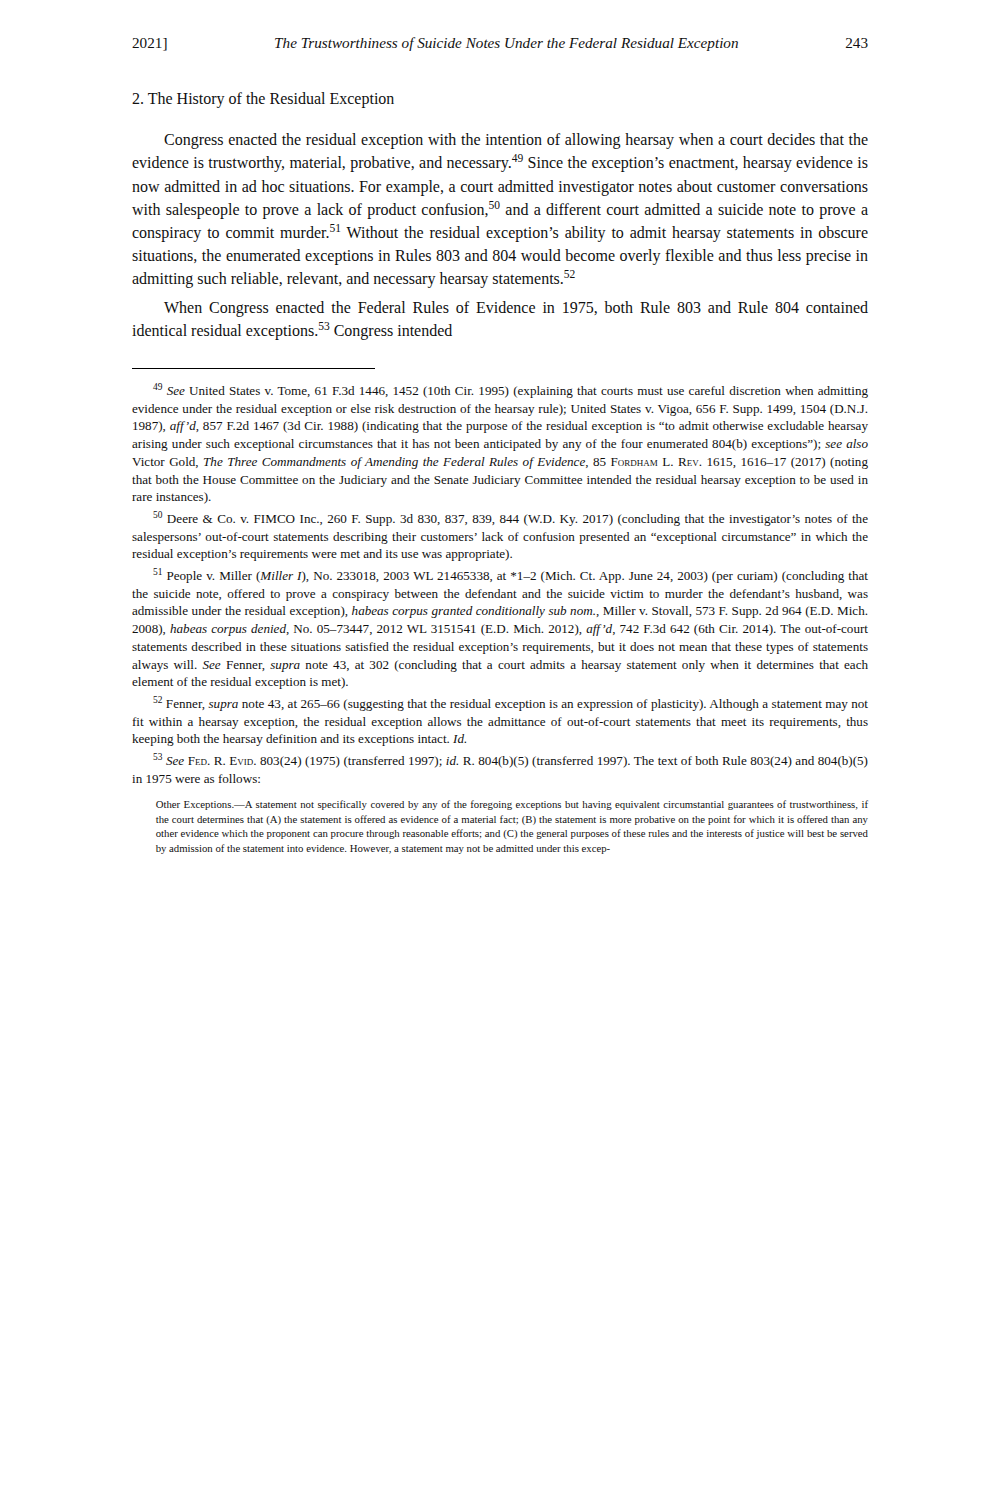2021] The Trustworthiness of Suicide Notes Under the Federal Residual Exception 243
2. The History of the Residual Exception
Congress enacted the residual exception with the intention of allowing hearsay when a court decides that the evidence is trustworthy, material, probative, and necessary.49 Since the exception’s enactment, hearsay evidence is now admitted in ad hoc situations. For example, a court admitted investigator notes about customer conversations with salespeople to prove a lack of product confusion,50 and a different court admitted a suicide note to prove a conspiracy to commit murder.51 Without the residual exception’s ability to admit hearsay statements in obscure situations, the enumerated exceptions in Rules 803 and 804 would become overly flexible and thus less precise in admitting such reliable, relevant, and necessary hearsay statements.52
When Congress enacted the Federal Rules of Evidence in 1975, both Rule 803 and Rule 804 contained identical residual exceptions.53 Congress intended
49 See United States v. Tome, 61 F.3d 1446, 1452 (10th Cir. 1995) (explaining that courts must use careful discretion when admitting evidence under the residual exception or else risk destruction of the hearsay rule); United States v. Vigoa, 656 F. Supp. 1499, 1504 (D.N.J. 1987), aff’d, 857 F.2d 1467 (3d Cir. 1988) (indicating that the purpose of the residual exception is “to admit otherwise excludable hearsay arising under such exceptional circumstances that it has not been anticipated by any of the four enumerated 804(b) exceptions”); see also Victor Gold, The Three Commandments of Amending the Federal Rules of Evidence, 85 Fordham L. Rev. 1615, 1616–17 (2017) (noting that both the House Committee on the Judiciary and the Senate Judiciary Committee intended the residual hearsay exception to be used in rare instances).
50 Deere & Co. v. FIMCO Inc., 260 F. Supp. 3d 830, 837, 839, 844 (W.D. Ky. 2017) (concluding that the investigator’s notes of the salespersons’ out-of-court statements describing their customers’ lack of confusion presented an “exceptional circumstance” in which the residual exception’s requirements were met and its use was appropriate).
51 People v. Miller (Miller I), No. 233018, 2003 WL 21465338, at *1–2 (Mich. Ct. App. June 24, 2003) (per curiam) (concluding that the suicide note, offered to prove a conspiracy between the defendant and the suicide victim to murder the defendant’s husband, was admissible under the residual exception), habeas corpus granted conditionally sub nom., Miller v. Stovall, 573 F. Supp. 2d 964 (E.D. Mich. 2008), habeas corpus denied, No. 05–73447, 2012 WL 3151541 (E.D. Mich. 2012), aff’d, 742 F.3d 642 (6th Cir. 2014). The out-of-court statements described in these situations satisfied the residual exception’s requirements, but it does not mean that these types of statements always will. See Fenner, supra note 43, at 302 (concluding that a court admits a hearsay statement only when it determines that each element of the residual exception is met).
52 Fenner, supra note 43, at 265–66 (suggesting that the residual exception is an expression of plasticity). Although a statement may not fit within a hearsay exception, the residual exception allows the admittance of out-of-court statements that meet its requirements, thus keeping both the hearsay definition and its exceptions intact. Id.
53 See Fed. R. Evid. 803(24) (1975) (transferred 1997); id. R. 804(b)(5) (transferred 1997). The text of both Rule 803(24) and 804(b)(5) in 1975 were as follows:
Other Exceptions.—A statement not specifically covered by any of the foregoing exceptions but having equivalent circumstantial guarantees of trustworthiness, if the court determines that (A) the statement is offered as evidence of a material fact; (B) the statement is more probative on the point for which it is offered than any other evidence which the proponent can procure through reasonable efforts; and (C) the general purposes of these rules and the interests of justice will best be served by admission of the statement into evidence. However, a statement may not be admitted under this excep-